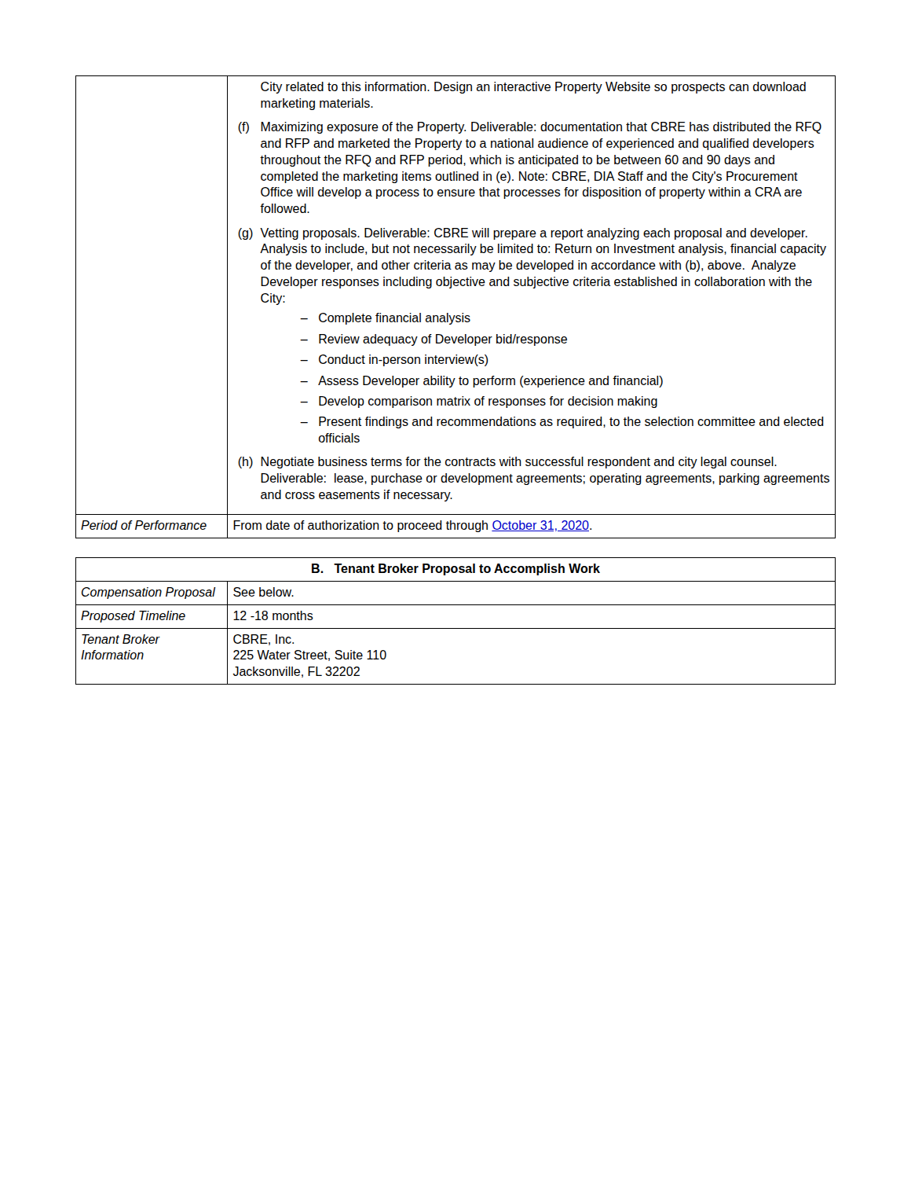| | City related to this information. Design an interactive Property Website so prospects can download marketing materials. (f) Maximizing exposure of the Property. Deliverable: documentation that CBRE has distributed the RFQ and RFP and marketed the Property to a national audience of experienced and qualified developers throughout the RFQ and RFP period, which is anticipated to be between 60 and 90 days and completed the marketing items outlined in (e). Note: CBRE, DIA Staff and the City's Procurement Office will develop a process to ensure that processes for disposition of property within a CRA are followed. (g) Vetting proposals. Deliverable: CBRE will prepare a report analyzing each proposal and developer. Analysis to include, but not necessarily be limited to: Return on Investment analysis, financial capacity of the developer, and other criteria as may be developed in accordance with (b), above. Analyze Developer responses including objective and subjective criteria established in collaboration with the City: Complete financial analysis Review adequacy of Developer bid/response Conduct in-person interview(s) Assess Developer ability to perform (experience and financial) Develop comparison matrix of responses for decision making Present findings and recommendations as required, to the selection committee and elected officials (h) Negotiate business terms for the contracts with successful respondent and city legal counsel. Deliverable: lease, purchase or development agreements; operating agreements, parking agreements and cross easements if necessary. |
| Period of Performance | From date of authorization to proceed through October 31, 2020 . |
| B. Tenant Broker Proposal to Accomplish Work |
| Compensation Proposal | See below. |
| Proposed Timeline | 12 -18 months |
| Tenant Broker Information | CBRE, Inc. 225 Water Street, Suite 110 Jacksonville, FL 32202 |